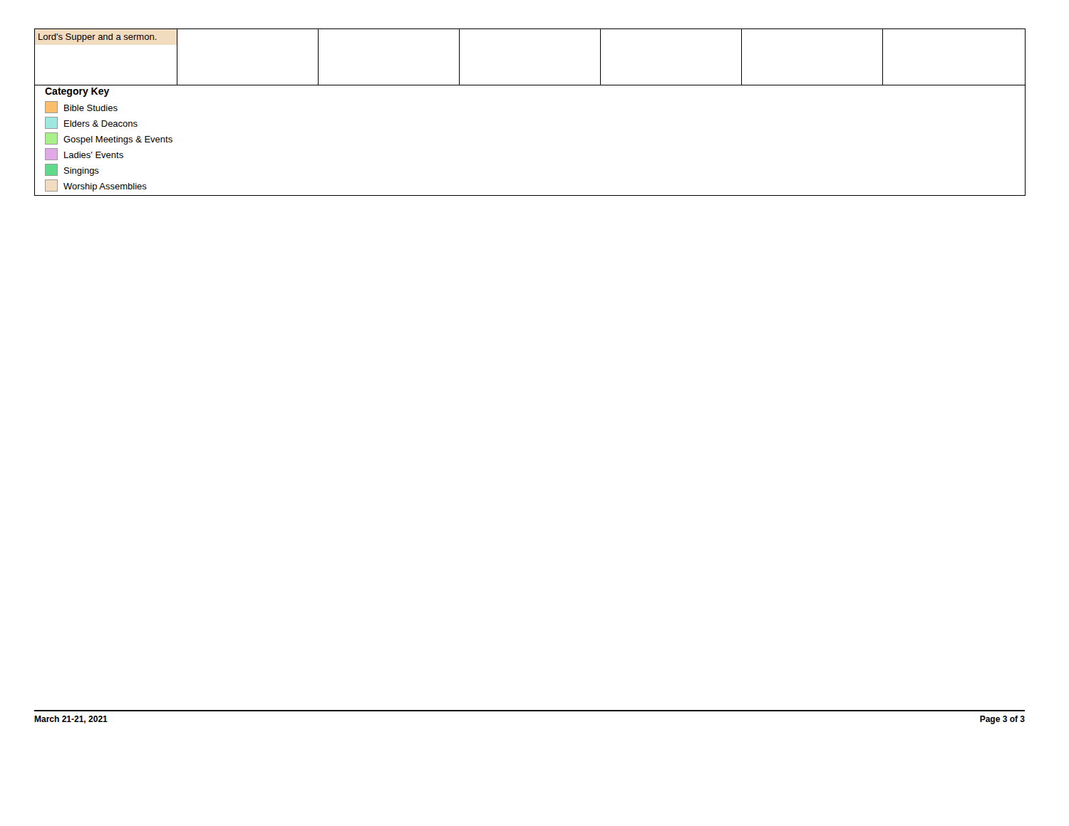| Lord's Supper and a sermon. | | | | | | |
| Category Key Bible Studies Elders & Deacons Gospel Meetings & Events Ladies' Events Singings Worship Assemblies |
March 21-21, 2021 Page 3 of 3